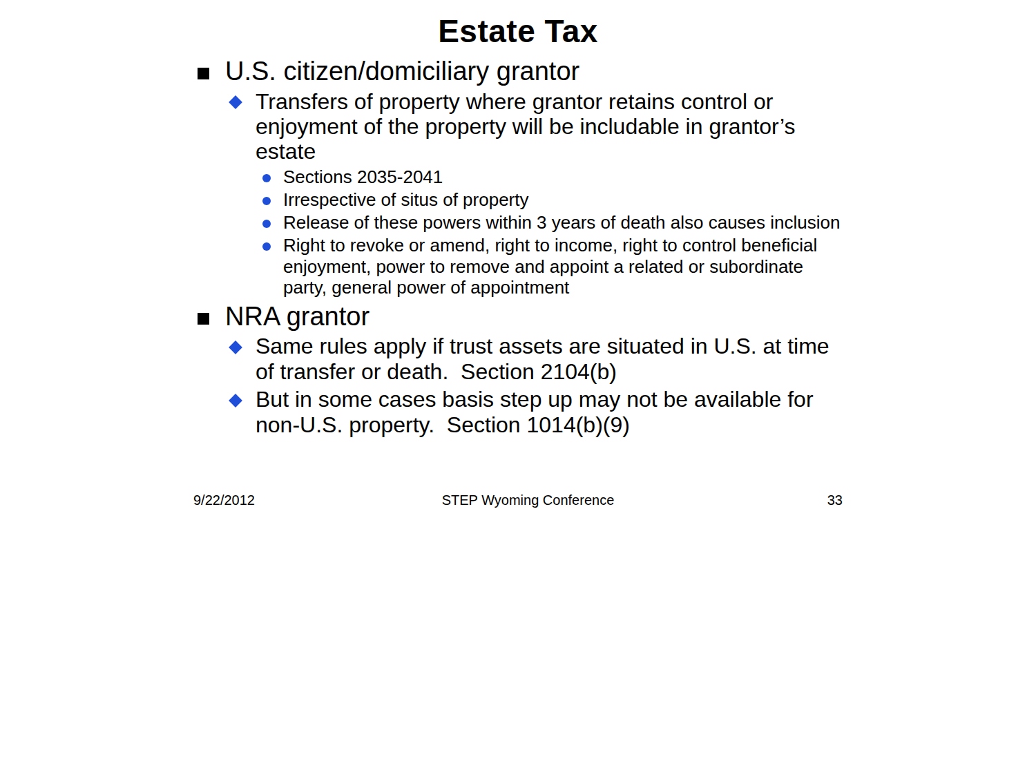Estate Tax
U.S. citizen/domiciliary grantor
Transfers of property where grantor retains control or enjoyment of the property will be includable in grantor’s estate
Sections 2035-2041
Irrespective of situs of property
Release of these powers within 3 years of death also causes inclusion
Right to revoke or amend, right to income, right to control beneficial enjoyment, power to remove and appoint a related or subordinate party, general power of appointment
NRA grantor
Same rules apply if trust assets are situated in U.S. at time of transfer or death. Section 2104(b)
But in some cases basis step up may not be available for non-U.S. property. Section 1014(b)(9)
9/22/2012
STEP Wyoming Conference
33